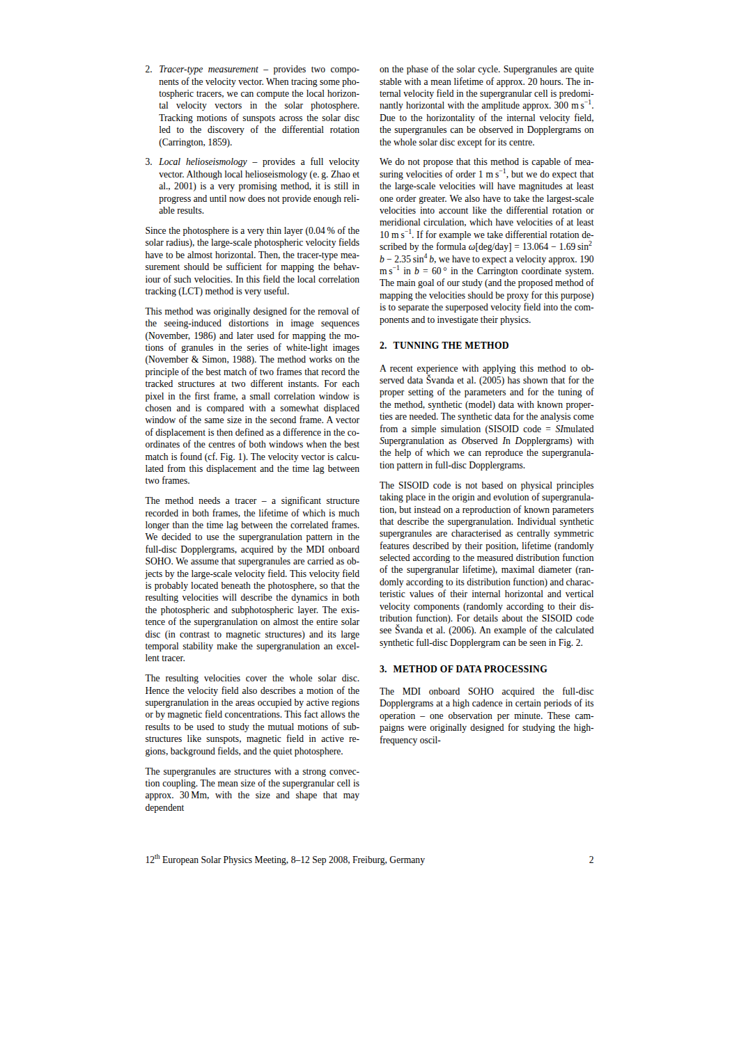Tracer-type measurement – provides two components of the velocity vector. When tracing some photospheric tracers, we can compute the local horizontal velocity vectors in the solar photosphere. Tracking motions of sunspots across the solar disc led to the discovery of the differential rotation (Carrington, 1859).
Local helioseismology – provides a full velocity vector. Although local helioseismology (e. g. Zhao et al., 2001) is a very promising method, it is still in progress and until now does not provide enough reliable results.
Since the photosphere is a very thin layer (0.04 % of the solar radius), the large-scale photospheric velocity fields have to be almost horizontal. Then, the tracer-type measurement should be sufficient for mapping the behaviour of such velocities. In this field the local correlation tracking (LCT) method is very useful.
This method was originally designed for the removal of the seeing-induced distortions in image sequences (November, 1986) and later used for mapping the motions of granules in the series of white-light images (November & Simon, 1988). The method works on the principle of the best match of two frames that record the tracked structures at two different instants. For each pixel in the first frame, a small correlation window is chosen and is compared with a somewhat displaced window of the same size in the second frame. A vector of displacement is then defined as a difference in the coordinates of the centres of both windows when the best match is found (cf. Fig. 1). The velocity vector is calculated from this displacement and the time lag between two frames.
The method needs a tracer – a significant structure recorded in both frames, the lifetime of which is much longer than the time lag between the correlated frames. We decided to use the supergranulation pattern in the full-disc Dopplergrams, acquired by the MDI onboard SOHO. We assume that supergranules are carried as objects by the large-scale velocity field. This velocity field is probably located beneath the photosphere, so that the resulting velocities will describe the dynamics in both the photospheric and subphotospheric layer. The existence of the supergranulation on almost the entire solar disc (in contrast to magnetic structures) and its large temporal stability make the supergranulation an excellent tracer.
The resulting velocities cover the whole solar disc. Hence the velocity field also describes a motion of the supergranulation in the areas occupied by active regions or by magnetic field concentrations. This fact allows the results to be used to study the mutual motions of substructures like sunspots, magnetic field in active regions, background fields, and the quiet photosphere.
The supergranules are structures with a strong convection coupling. The mean size of the supergranular cell is approx. 30 Mm, with the size and shape that may dependent
on the phase of the solar cycle. Supergranules are quite stable with a mean lifetime of approx. 20 hours. The internal velocity field in the supergranular cell is predominantly horizontal with the amplitude approx. 300 m s−1. Due to the horizontality of the internal velocity field, the supergranules can be observed in Dopplergrams on the whole solar disc except for its centre.
We do not propose that this method is capable of measuring velocities of order 1 m s−1, but we do expect that the large-scale velocities will have magnitudes at least one order greater. We also have to take the largest-scale velocities into account like the differential rotation or meridional circulation, which have velocities of at least 10 m s−1. If for example we take differential rotation described by the formula ω[deg/day] = 13.064 − 1.69 sin2 b − 2.35 sin4 b, we have to expect a velocity approx. 190 m s−1 in b = 60 ° in the Carrington coordinate system. The main goal of our study (and the proposed method of mapping the velocities should be proxy for this purpose) is to separate the superposed velocity field into the components and to investigate their physics.
2. Tunning the method
A recent experience with applying this method to observed data Švanda et al. (2005) has shown that for the proper setting of the parameters and for the tuning of the method, synthetic (model) data with known properties are needed. The synthetic data for the analysis come from a simple simulation (SISOID code = SImulated Supergranulation as Observed In Dopplergrams) with the help of which we can reproduce the supergranulation pattern in full-disc Dopplergrams.
The SISOID code is not based on physical principles taking place in the origin and evolution of supergranulation, but instead on a reproduction of known parameters that describe the supergranulation. Individual synthetic supergranules are characterised as centrally symmetric features described by their position, lifetime (randomly selected according to the measured distribution function of the supergranular lifetime), maximal diameter (randomly according to its distribution function) and characteristic values of their internal horizontal and vertical velocity components (randomly according to their distribution function). For details about the SISOID code see Švanda et al. (2006). An example of the calculated synthetic full-disc Dopplergram can be seen in Fig. 2.
3. Method of data processing
The MDI onboard SOHO acquired the full-disc Dopplergrams at a high cadence in certain periods of its operation – one observation per minute. These campaigns were originally designed for studying the high-frequency oscil-
12th European Solar Physics Meeting, 8–12 Sep 2008, Freiburg, Germany
2